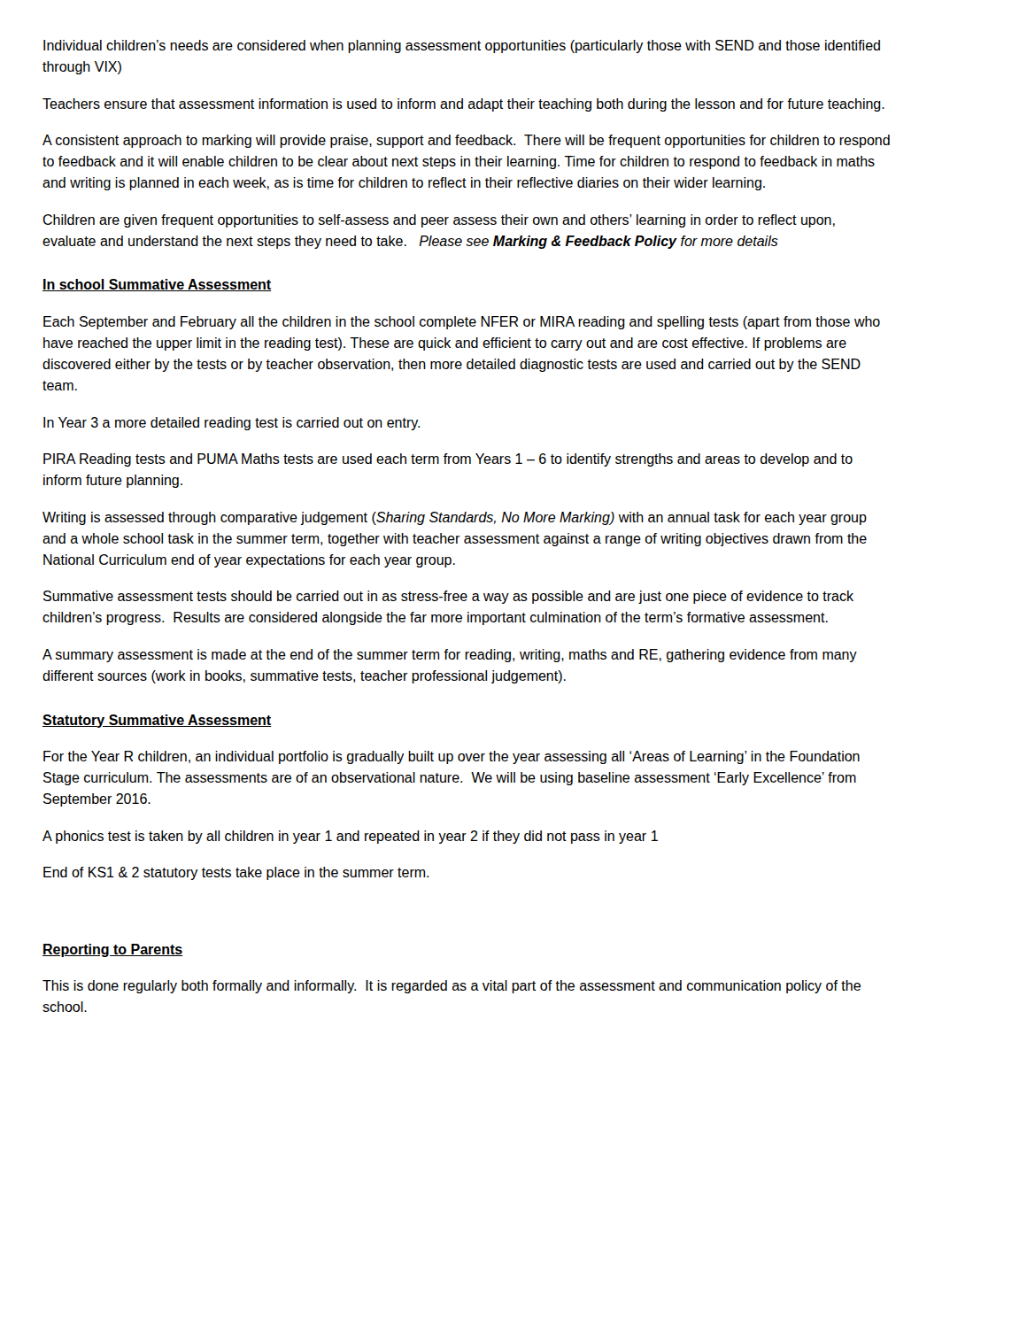Individual children’s needs are considered when planning assessment opportunities (particularly those with SEND and those identified through VIX)
Teachers ensure that assessment information is used to inform and adapt their teaching both during the lesson and for future teaching.
A consistent approach to marking will provide praise, support and feedback. There will be frequent opportunities for children to respond to feedback and it will enable children to be clear about next steps in their learning. Time for children to respond to feedback in maths and writing is planned in each week, as is time for children to reflect in their reflective diaries on their wider learning.
Children are given frequent opportunities to self-assess and peer assess their own and others’ learning in order to reflect upon, evaluate and understand the next steps they need to take. Please see Marking & Feedback Policy for more details
In school Summative Assessment
Each September and February all the children in the school complete NFER or MIRA reading and spelling tests (apart from those who have reached the upper limit in the reading test). These are quick and efficient to carry out and are cost effective. If problems are discovered either by the tests or by teacher observation, then more detailed diagnostic tests are used and carried out by the SEND team.
In Year 3 a more detailed reading test is carried out on entry.
PIRA Reading tests and PUMA Maths tests are used each term from Years 1 – 6 to identify strengths and areas to develop and to inform future planning.
Writing is assessed through comparative judgement (Sharing Standards, No More Marking) with an annual task for each year group and a whole school task in the summer term, together with teacher assessment against a range of writing objectives drawn from the National Curriculum end of year expectations for each year group.
Summative assessment tests should be carried out in as stress-free a way as possible and are just one piece of evidence to track children’s progress. Results are considered alongside the far more important culmination of the term’s formative assessment.
A summary assessment is made at the end of the summer term for reading, writing, maths and RE, gathering evidence from many different sources (work in books, summative tests, teacher professional judgement).
Statutory Summative Assessment
For the Year R children, an individual portfolio is gradually built up over the year assessing all ‘Areas of Learning’ in the Foundation Stage curriculum. The assessments are of an observational nature. We will be using baseline assessment ‘Early Excellence’ from September 2016.
A phonics test is taken by all children in year 1 and repeated in year 2 if they did not pass in year 1
End of KS1 & 2 statutory tests take place in the summer term.
Reporting to Parents
This is done regularly both formally and informally. It is regarded as a vital part of the assessment and communication policy of the school.